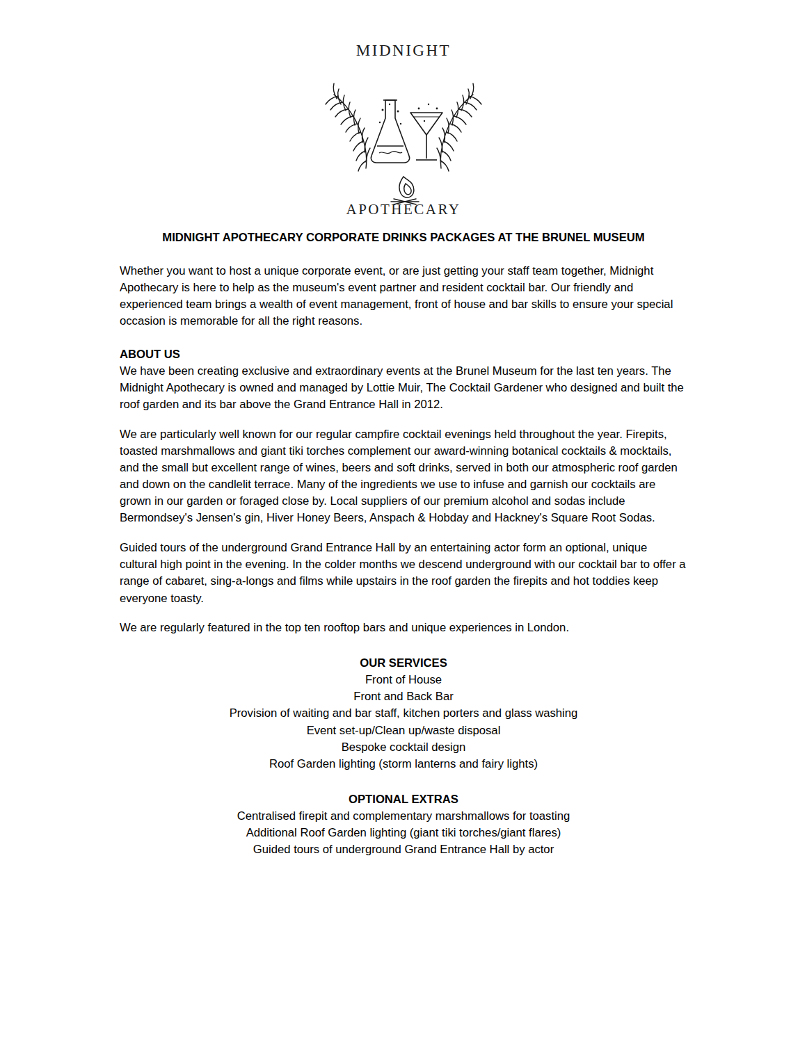MIDNIGHT APOTHECARY
MIDNIGHT APOTHECARY CORPORATE DRINKS PACKAGES AT THE BRUNEL MUSEUM
Whether you want to host a unique corporate event, or are just getting your staff team together, Midnight Apothecary is here to help as the museum's event partner and resident cocktail bar. Our friendly and experienced team brings a wealth of event management, front of house and bar skills to ensure your special occasion is memorable for all the right reasons.
ABOUT US
We have been creating exclusive and extraordinary events at the Brunel Museum for the last ten years. The Midnight Apothecary is owned and managed by Lottie Muir, The Cocktail Gardener who designed and built the roof garden and its bar above the Grand Entrance Hall in 2012.
We are particularly well known for our regular campfire cocktail evenings held throughout the year. Firepits, toasted marshmallows and giant tiki torches complement our award-winning botanical cocktails & mocktails, and the small but excellent range of wines, beers and soft drinks, served in both our atmospheric roof garden and down on the candlelit terrace. Many of the ingredients we use to infuse and garnish our cocktails are grown in our garden or foraged close by. Local suppliers of our premium alcohol and sodas include Bermondsey's Jensen's gin, Hiver Honey Beers, Anspach & Hobday and Hackney's Square Root Sodas.
Guided tours of the underground Grand Entrance Hall by an entertaining actor form an optional, unique cultural high point in the evening. In the colder months we descend underground with our cocktail bar to offer a range of cabaret, sing-a-longs and films while upstairs in the roof garden the firepits and hot toddies keep everyone toasty.
We are regularly featured in the top ten rooftop bars and unique experiences in London.
OUR SERVICES
Front of House
Front and Back Bar
Provision of waiting and bar staff, kitchen porters and glass washing
Event set-up/Clean up/waste disposal
Bespoke cocktail design
Roof Garden lighting (storm lanterns and fairy lights)
OPTIONAL EXTRAS
Centralised firepit and complementary marshmallows for toasting
Additional Roof Garden lighting (giant tiki torches/giant flares)
Guided tours of underground Grand Entrance Hall by actor